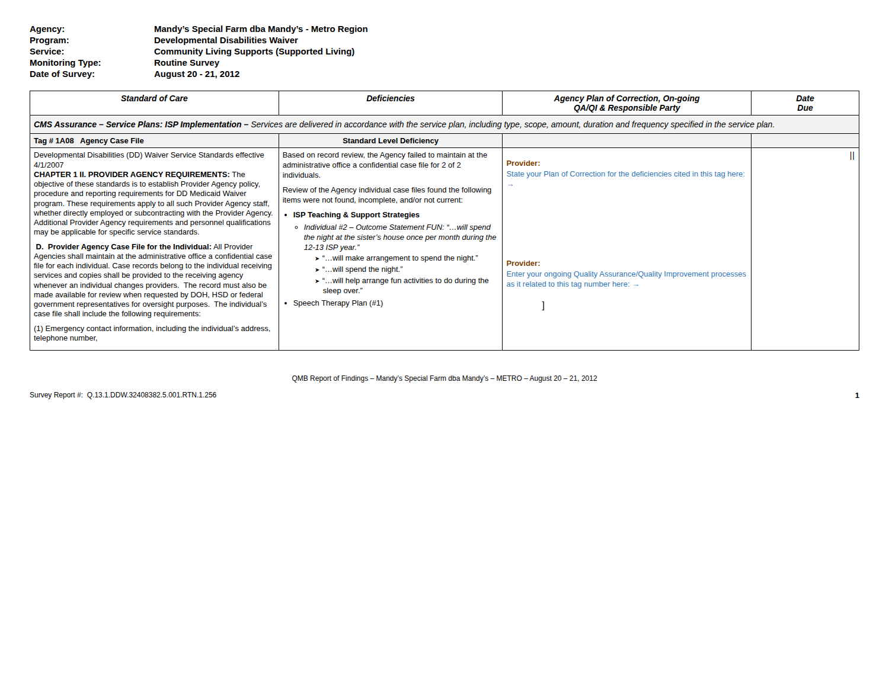| Agency: | Mandy’s Special Farm dba Mandy’s - Metro Region |
| Program: | Developmental Disabilities Waiver |
| Service: | Community Living Supports (Supported Living) |
| Monitoring Type: | Routine Survey |
| Date of Survey: | August 20 - 21, 2012 |
| Standard of Care | Deficiencies | Agency Plan of Correction, On-going QA/QI & Responsible Party | Date Due |
| --- | --- | --- | --- |
| CMS Assurance – Service Plans: ISP Implementation – Services are delivered in accordance with the service plan, including type, scope, amount, duration and frequency specified in the service plan. |
| Tag # 1A08 Agency Case File | Standard Level Deficiency | | |
| Developmental Disabilities (DD) Waiver Service Standards effective 4/1/2007 CHAPTER 1 II. PROVIDER AGENCY REQUIREMENTS: The objective of these standards is to establish Provider Agency policy, procedure and reporting requirements for DD Medicaid Waiver program. These requirements apply to all such Provider Agency staff, whether directly employed or subcontracting with the Provider Agency. Additional Provider Agency requirements and personnel qualifications may be applicable for specific service standards. D. Provider Agency Case File for the Individual: All Provider Agencies shall maintain at the administrative office a confidential case file for each individual. Case records belong to the individual receiving services and copies shall be provided to the receiving agency whenever an individual changes providers. The record must also be made available for review when requested by DOH, HSD or federal government representatives for oversight purposes. The individual’s case file shall include the following requirements: (1) Emergency contact information, including the individual’s address, telephone number, | Based on record review, the Agency failed to maintain at the administrative office a confidential case file for 2 of 2 individuals. Review of the Agency individual case files found the following items were not found, incomplete, and/or not current: ISP Teaching & Support Strategies Individual #2 – Outcome Statement FUN: “…will spend the night at the sister’s house once per month during the 12-13 ISP year.” “…will make arrangement to spend the night.” “…will spend the night.” “…will help arrange fun activities to do during the sleep over.” Speech Therapy Plan (#1) | Provider: State your Plan of Correction for the deficiencies cited in this tag here: → Provider: Enter your ongoing Quality Assurance/Quality Improvement processes as it related to this tag number here: → ] | // |
QMB Report of Findings – Mandy’s Special Farm dba Mandy’s – METRO – August 20 – 21, 2012
Survey Report #: Q.13.1.DDW.32408382.5.001.RTN.1.256
1